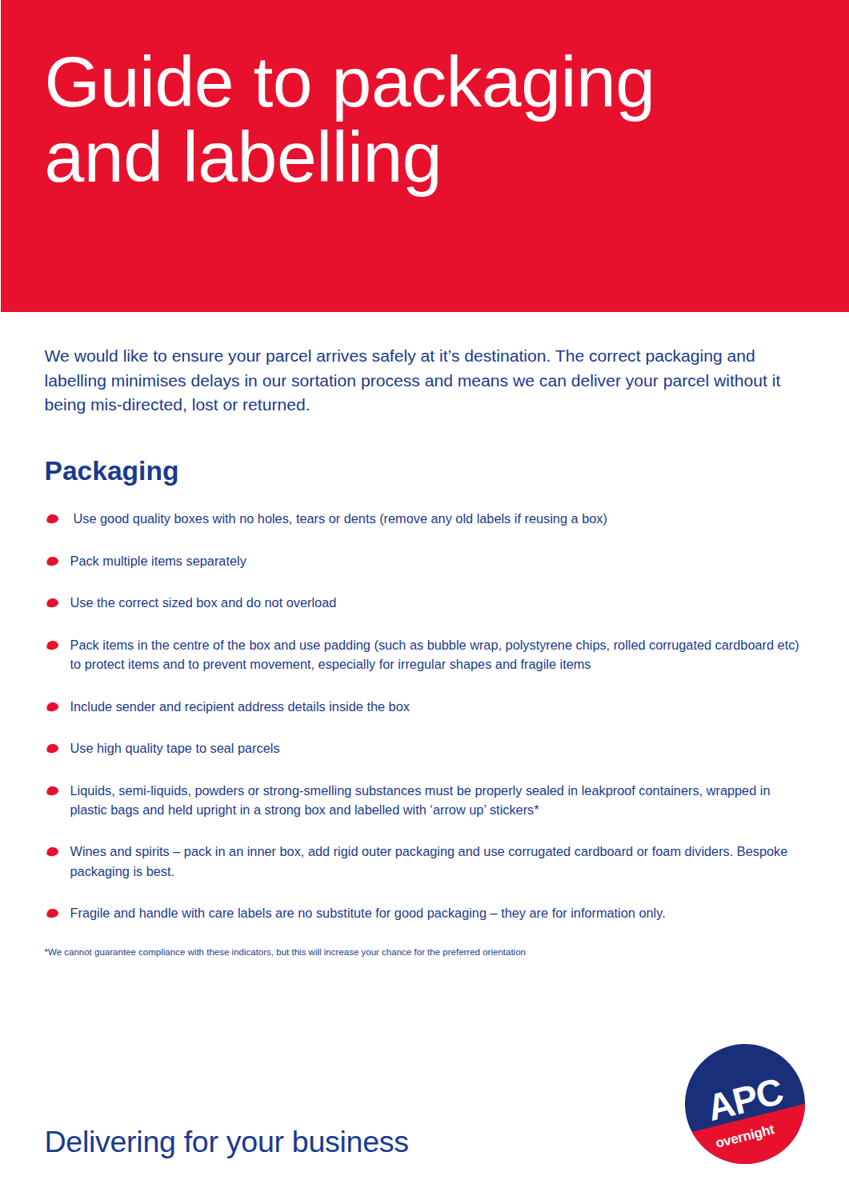Guide to packaging and labelling
We would like to ensure your parcel arrives safely at it’s destination. The correct packaging and labelling minimises delays in our sortation process and means we can deliver your parcel without it being mis-directed, lost or returned.
Packaging
Use good quality boxes with no holes, tears or dents (remove any old labels if reusing a box)
Pack multiple items separately
Use the correct sized box and do not overload
Pack items in the centre of the box and use padding (such as bubble wrap, polystyrene chips, rolled corrugated cardboard etc) to protect items and to prevent movement, especially for irregular shapes and fragile items
Include sender and recipient address details inside the box
Use high quality tape to seal parcels
Liquids, semi-liquids, powders or strong-smelling substances must be properly sealed in leakproof containers, wrapped in plastic bags and held upright in a strong box and labelled with ‘arrow up’ stickers*
Wines and spirits – pack in an inner box, add rigid outer packaging and use corrugated cardboard or foam dividers. Bespoke packaging is best.
Fragile and handle with care labels are no substitute for good packaging – they are for information only.
*We cannot guarantee compliance with these indicators, but this will increase your chance for the preferred orientation
Delivering for your business
APC
overnight